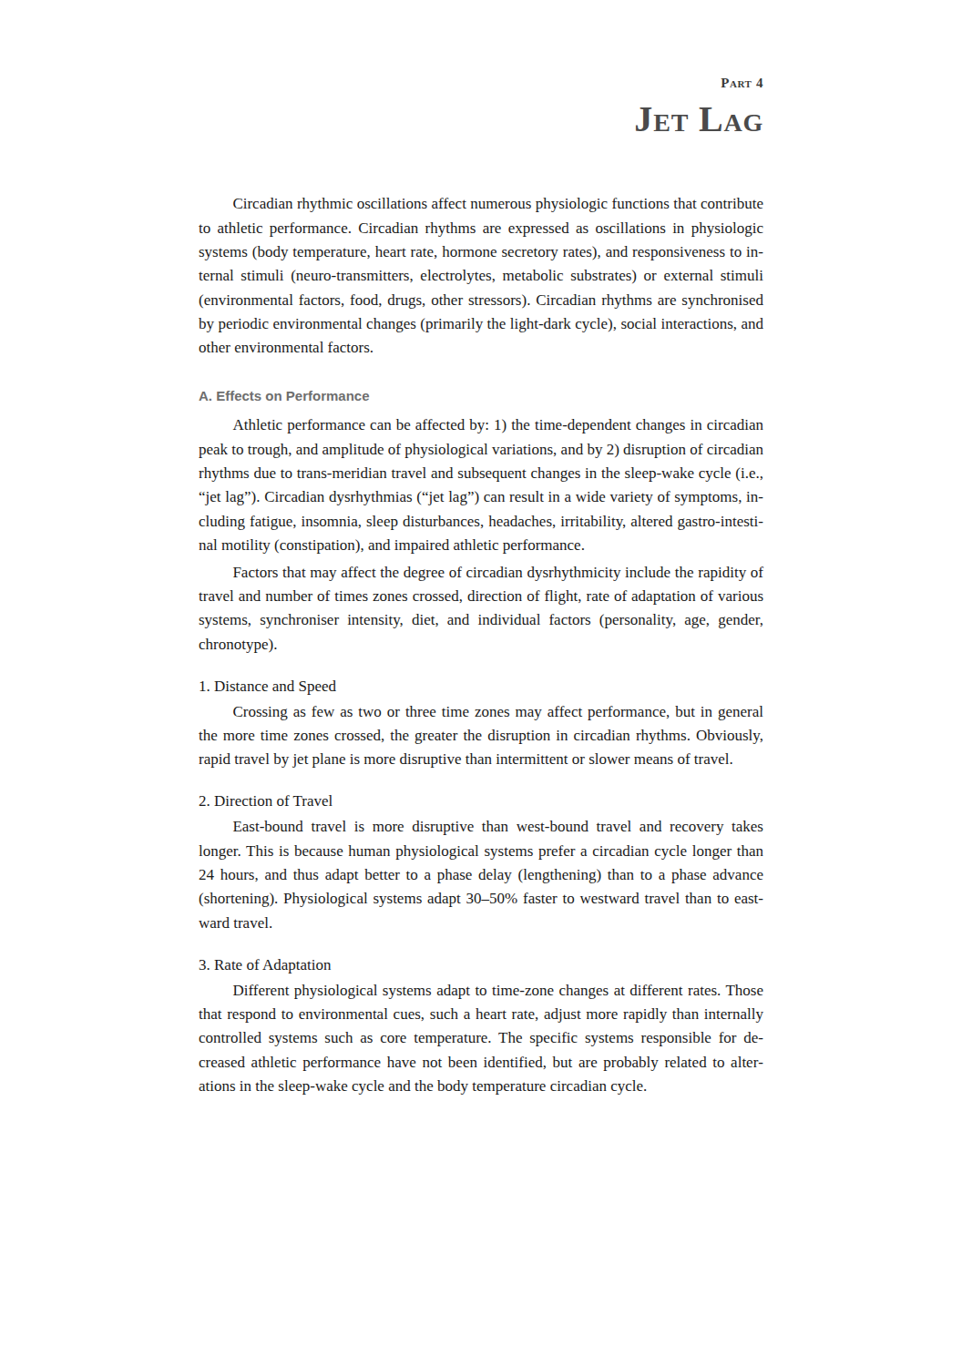Part 4
Jet Lag
Circadian rhythmic oscillations affect numerous physiologic functions that contribute to athletic performance. Circadian rhythms are expressed as oscillations in physiologic systems (body temperature, heart rate, hormone secretory rates), and responsiveness to internal stimuli (neuro-transmitters, electrolytes, metabolic substrates) or external stimuli (environmental factors, food, drugs, other stressors). Circadian rhythms are synchronised by periodic environmental changes (primarily the light-dark cycle), social interactions, and other environmental factors.
A. Effects on Performance
Athletic performance can be affected by: 1) the time-dependent changes in circadian peak to trough, and amplitude of physiological variations, and by 2) disruption of circadian rhythms due to trans-meridian travel and subsequent changes in the sleep-wake cycle (i.e., “jet lag”). Circadian dysrhythmias (“jet lag”) can result in a wide variety of symptoms, including fatigue, insomnia, sleep disturbances, headaches, irritability, altered gastro-intestinal motility (constipation), and impaired athletic performance.
Factors that may affect the degree of circadian dysrhythmicity include the rapidity of travel and number of times zones crossed, direction of flight, rate of adaptation of various systems, synchroniser intensity, diet, and individual factors (personality, age, gender, chronotype).
1. Distance and Speed
Crossing as few as two or three time zones may affect performance, but in general the more time zones crossed, the greater the disruption in circadian rhythms. Obviously, rapid travel by jet plane is more disruptive than intermittent or slower means of travel.
2. Direction of Travel
East-bound travel is more disruptive than west-bound travel and recovery takes longer. This is because human physiological systems prefer a circadian cycle longer than 24 hours, and thus adapt better to a phase delay (lengthening) than to a phase advance (shortening). Physiological systems adapt 30–50% faster to westward travel than to eastward travel.
3. Rate of Adaptation
Different physiological systems adapt to time-zone changes at different rates. Those that respond to environmental cues, such a heart rate, adjust more rapidly than internally controlled systems such as core temperature. The specific systems responsible for decreased athletic performance have not been identified, but are probably related to alterations in the sleep-wake cycle and the body temperature circadian cycle.